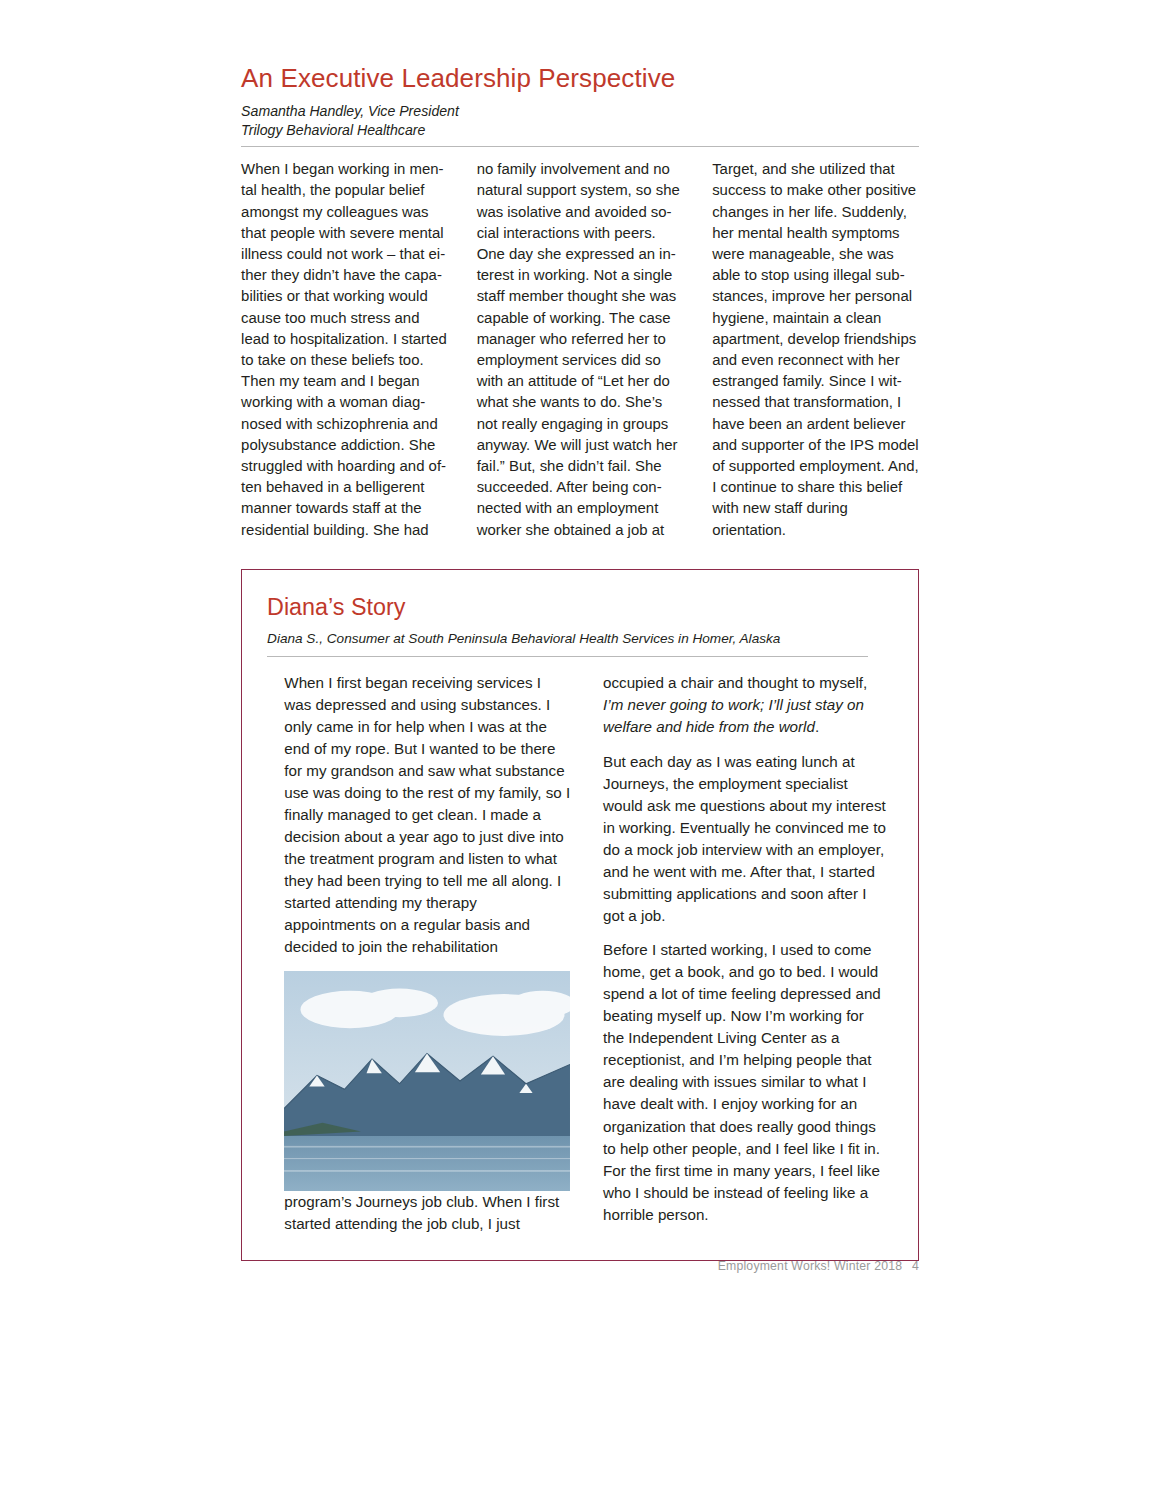An Executive Leadership Perspective
Samantha Handley, Vice President
Trilogy Behavioral Healthcare
When I began working in mental health, the popular belief amongst my colleagues was that people with severe mental illness could not work – that either they didn’t have the capabilities or that working would cause too much stress and lead to hospitalization. I started to take on these beliefs too. Then my team and I began working with a woman diagnosed with schizophrenia and polysubstance addiction. She struggled with hoarding and often behaved in a belligerent manner towards staff at the residential building. She had no family involvement and no natural support system, so she was isolative and avoided social interactions with peers. One day she expressed an interest in working. Not a single staff member thought she was capable of working. The case manager who referred her to employment services did so with an attitude of “Let her do what she wants to do. She’s not really engaging in groups anyway. We will just watch her fail.” But, she didn’t fail. She succeeded. After being connected with an employment worker she obtained a job at Target, and she utilized that success to make other positive changes in her life. Suddenly, her mental health symptoms were manageable, she was able to stop using illegal substances, improve her personal hygiene, maintain a clean apartment, develop friendships and even reconnect with her estranged family. Since I witnessed that transformation, I have been an ardent believer and supporter of the IPS model of supported employment. And, I continue to share this belief with new staff during orientation.
Diana’s Story
Diana S., Consumer at South Peninsula Behavioral Health Services in Homer, Alaska
When I first began receiving services I was depressed and using substances. I only came in for help when I was at the end of my rope. But I wanted to be there for my grandson and saw what substance use was doing to the rest of my family, so I finally managed to get clean. I made a decision about a year ago to just dive into the treatment program and listen to what they had been trying to tell me all along. I started attending my therapy appointments on a regular basis and decided to join the rehabilitation
program’s Journeys job club. When I first started attending the job club, I just occupied a chair and thought to myself, I’m never going to work; I’ll just stay on welfare and hide from the world.
But each day as I was eating lunch at Journeys, the employment specialist would ask me questions about my interest in working. Eventually he convinced me to do a mock job interview with an employer, and he went with me. After that, I started submitting applications and soon after I got a job.
Before I started working, I used to come home, get a book, and go to bed. I would spend a lot of time feeling depressed and beating myself up. Now I’m working for the Independent Living Center as a receptionist, and I’m helping people that are dealing with issues similar to what I have dealt with. I enjoy working for an organization that does really good things to help other people, and I feel like I fit in. For the first time in many years, I feel like who I should be instead of feeling like a horrible person.
Employment Works! Winter 20184